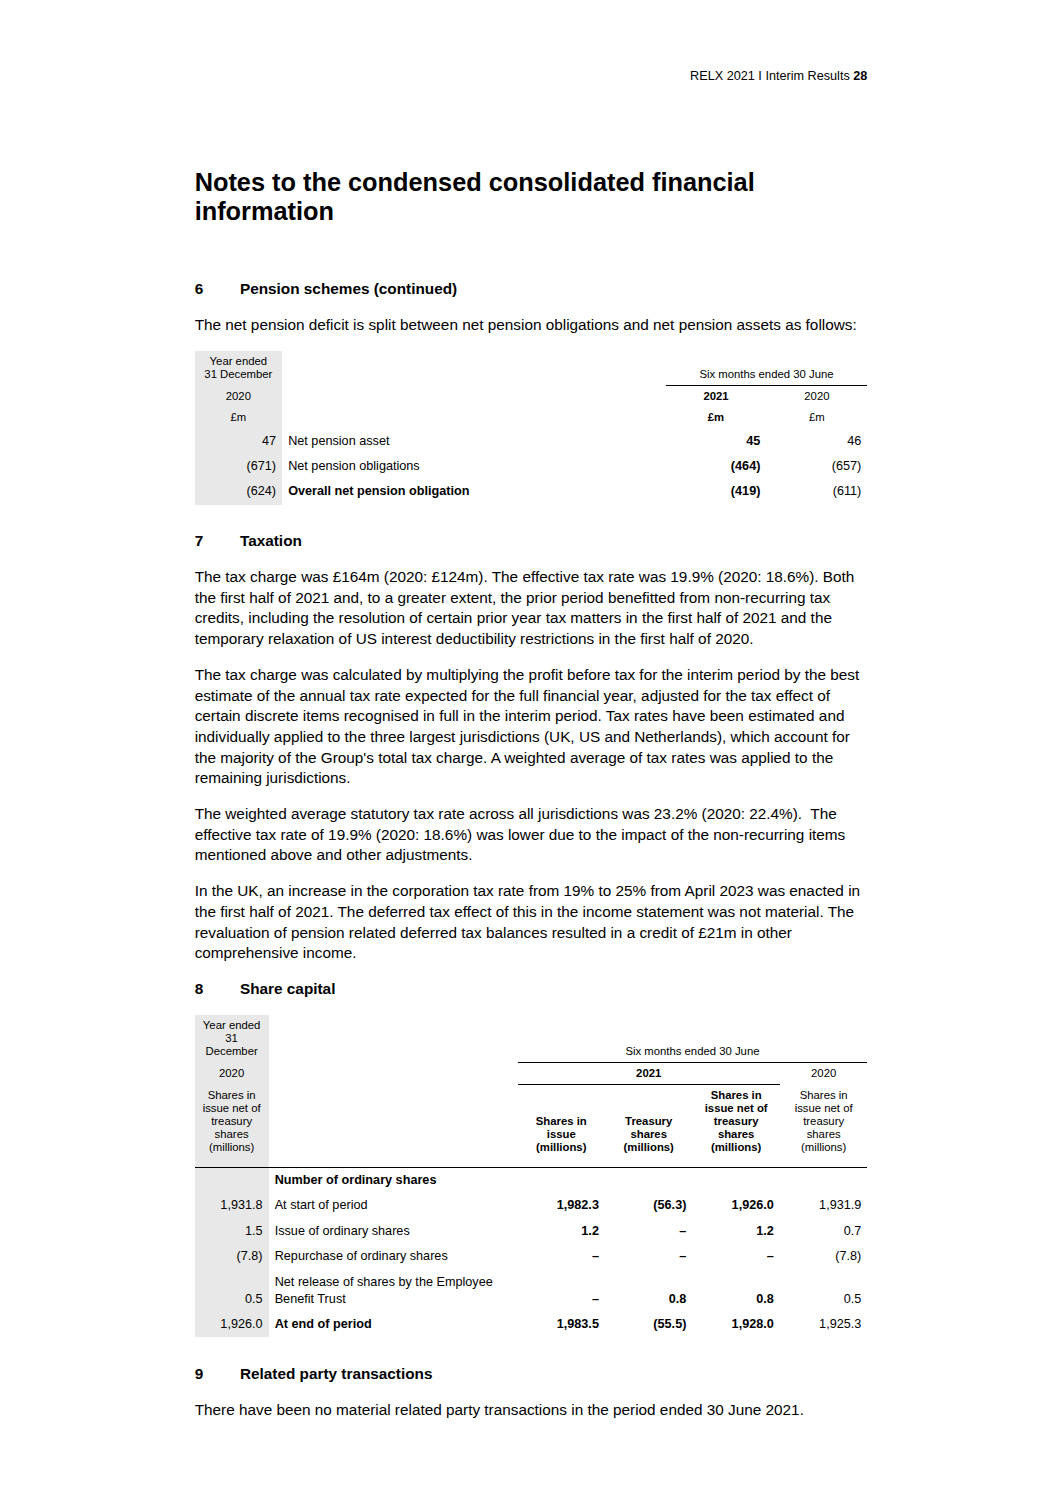RELX 2021 I Interim Results 28
Notes to the condensed consolidated financial information
6 Pension schemes (continued)
The net pension deficit is split between net pension obligations and net pension assets as follows:
| Year ended 31 December | | Six months ended 30 June |
| 2020 | | 2021 | 2020 |
| £m | | £m | £m |
| 47 | Net pension asset | 45 | 46 |
| (671) | Net pension obligations | (464) | (657) |
| (624) | Overall net pension obligation | (419) | (611) |
7 Taxation
The tax charge was £164m (2020: £124m). The effective tax rate was 19.9% (2020: 18.6%). Both the first half of 2021 and, to a greater extent, the prior period benefitted from non-recurring tax credits, including the resolution of certain prior year tax matters in the first half of 2021 and the temporary relaxation of US interest deductibility restrictions in the first half of 2020.
The tax charge was calculated by multiplying the profit before tax for the interim period by the best estimate of the annual tax rate expected for the full financial year, adjusted for the tax effect of certain discrete items recognised in full in the interim period. Tax rates have been estimated and individually applied to the three largest jurisdictions (UK, US and Netherlands), which account for the majority of the Group's total tax charge. A weighted average of tax rates was applied to the remaining jurisdictions.
The weighted average statutory tax rate across all jurisdictions was 23.2% (2020: 22.4%). The effective tax rate of 19.9% (2020: 18.6%) was lower due to the impact of the non-recurring items mentioned above and other adjustments.
In the UK, an increase in the corporation tax rate from 19% to 25% from April 2023 was enacted in the first half of 2021. The deferred tax effect of this in the income statement was not material. The revaluation of pension related deferred tax balances resulted in a credit of £21m in other comprehensive income.
8 Share capital
| Year ended 31 December | | Six months ended 30 June |
| 2020 | | 2021 | 2020 |
| Shares in issue net of treasury shares (millions) | | Shares in issue (millions) | Treasury shares (millions) | Shares in issue net of treasury shares (millions) | Shares in issue net of treasury shares (millions) |
| | Number of ordinary shares | | | | |
| 1,931.8 | At start of period | 1,982.3 | (56.3) | 1,926.0 | 1,931.9 |
| 1.5 | Issue of ordinary shares | 1.2 | – | 1.2 | 0.7 |
| (7.8) | Repurchase of ordinary shares | – | – | – | (7.8) |
| 0.5 | Net release of shares by the Employee Benefit Trust | – | 0.8 | 0.8 | 0.5 |
| 1,926.0 | At end of period | 1,983.5 | (55.5) | 1,928.0 | 1,925.3 |
9 Related party transactions
There have been no material related party transactions in the period ended 30 June 2021.